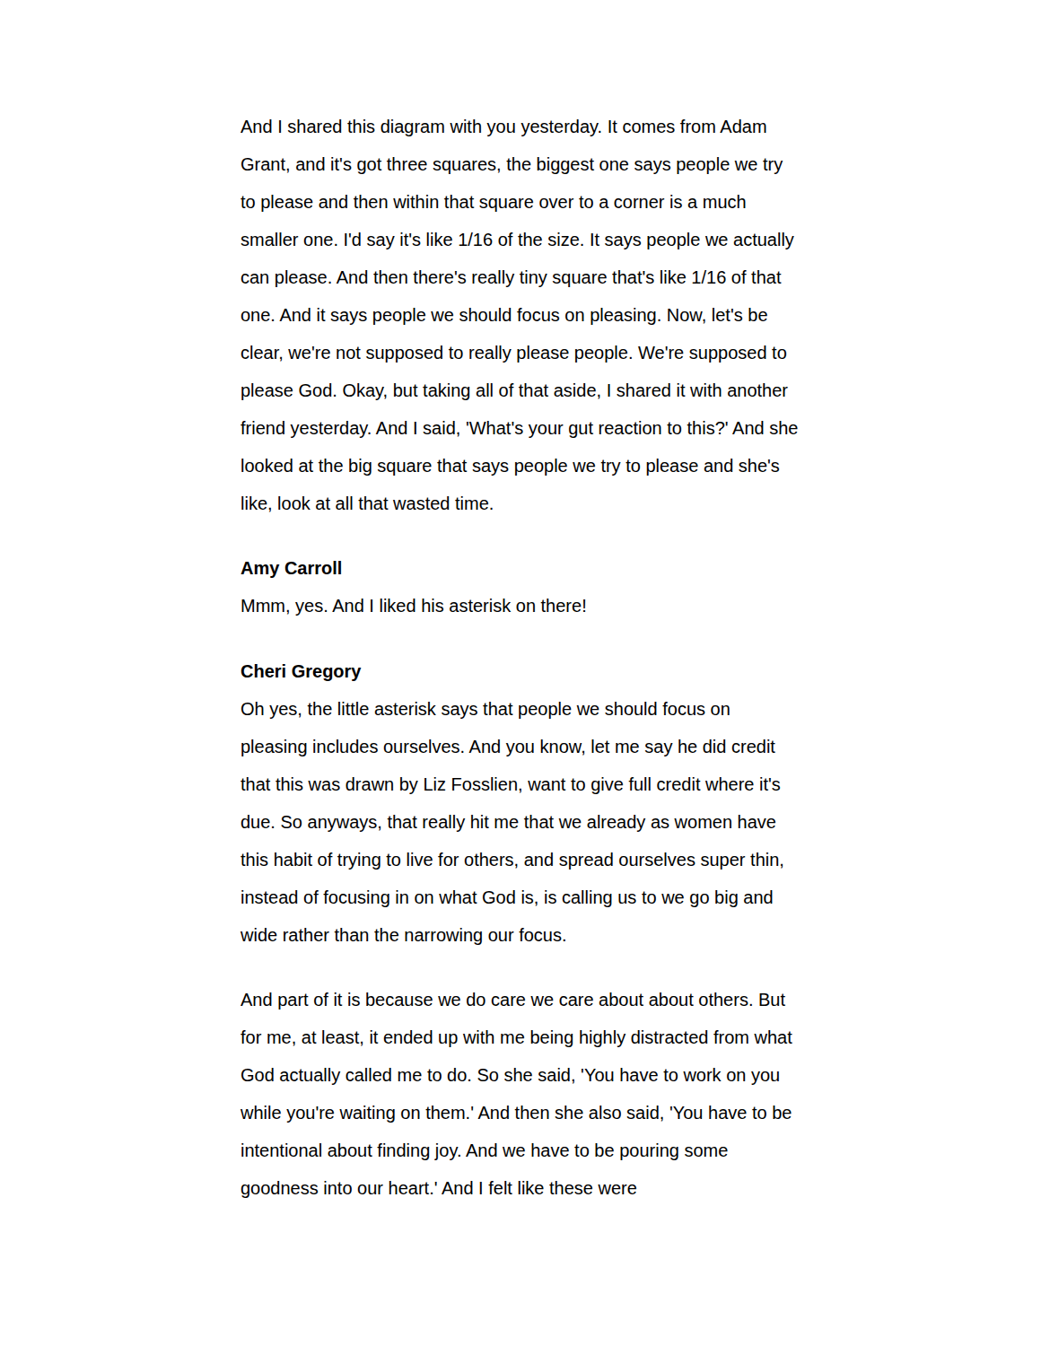And I shared this diagram with you yesterday. It comes from Adam Grant, and it's got three squares, the biggest one says people we try to please and then within that square over to a corner is a much smaller one. I'd say it's like 1/16 of the size. It says people we actually can please. And then there's really tiny square that's like 1/16 of that one. And it says people we should focus on pleasing. Now, let's be clear, we're not supposed to really please people. We're supposed to please God. Okay, but taking all of that aside, I shared it with another friend yesterday. And I said, 'What's your gut reaction to this?' And she looked at the big square that says people we try to please and she's like, look at all that wasted time.
Amy Carroll
Mmm, yes. And I liked his asterisk on there!
Cheri Gregory
Oh yes, the little asterisk says that people we should focus on pleasing includes ourselves. And you know, let me say he did credit that this was drawn by Liz Fosslien, want to give full credit where it's due. So anyways, that really hit me that we already as women have this habit of trying to live for others, and spread ourselves super thin, instead of focusing in on what God is, is calling us to we go big and wide rather than the narrowing our focus.
And part of it is because we do care we care about about others. But for me, at least, it ended up with me being highly distracted from what God actually called me to do. So she said, 'You have to work on you while you're waiting on them.' And then she also said, 'You have to be intentional about finding joy. And we have to be pouring some goodness into our heart.' And I felt like these were